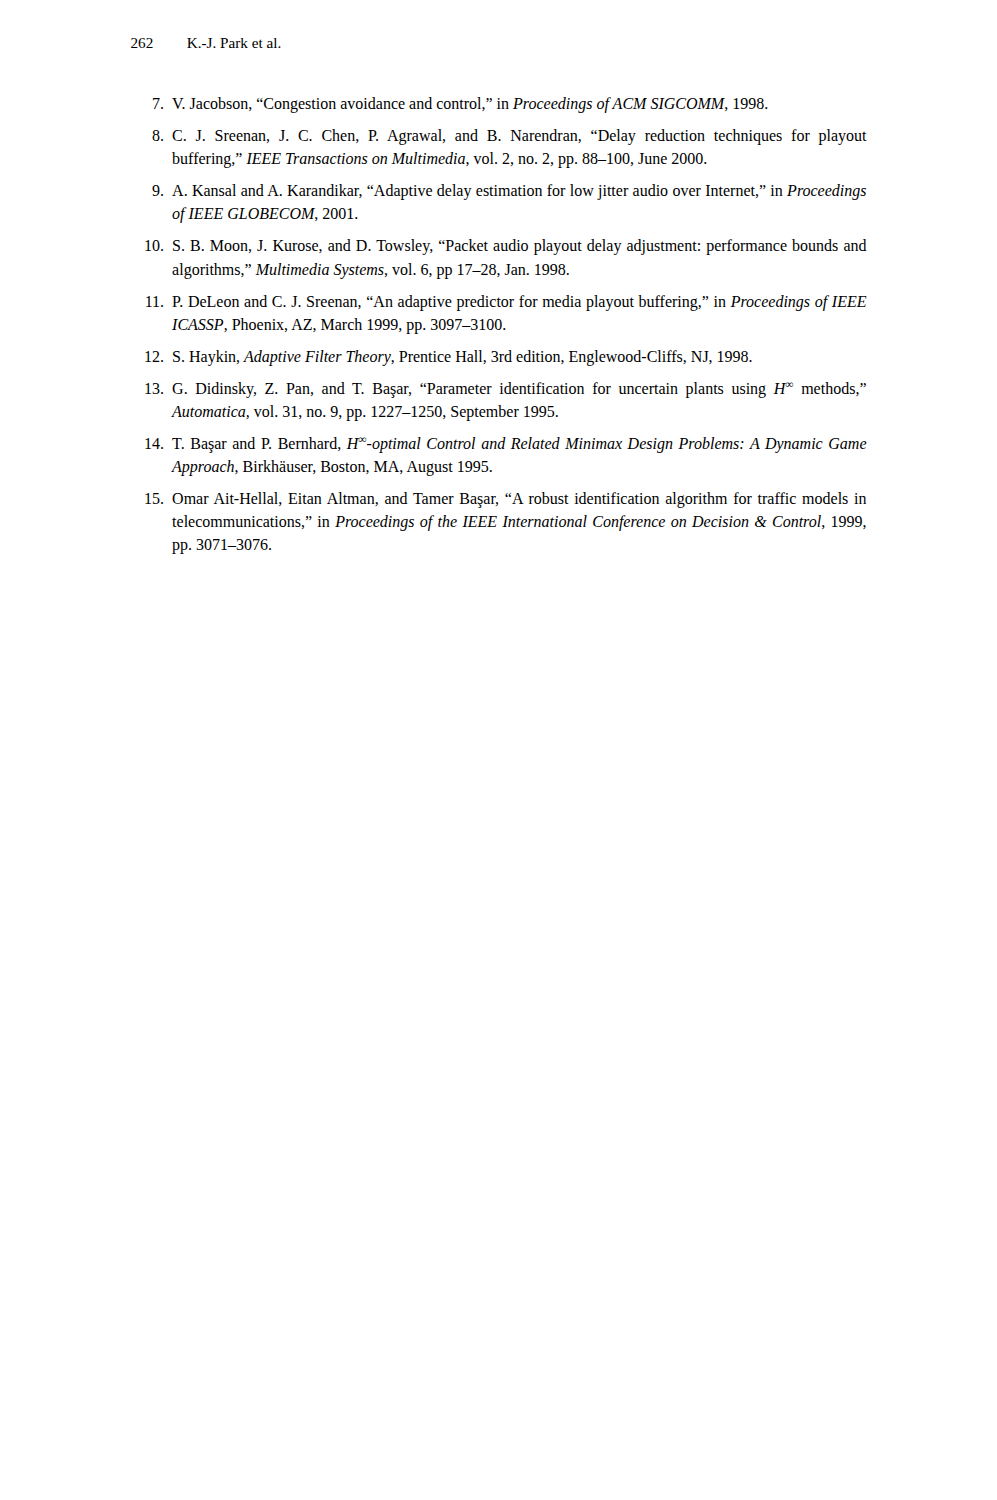262 K.-J. Park et al.
V. Jacobson, “Congestion avoidance and control,” in Proceedings of ACM SIGCOMM, 1998.
C. J. Sreenan, J. C. Chen, P. Agrawal, and B. Narendran, “Delay reduction techniques for playout buffering,” IEEE Transactions on Multimedia, vol. 2, no. 2, pp. 88–100, June 2000.
A. Kansal and A. Karandikar, “Adaptive delay estimation for low jitter audio over Internet,” in Proceedings of IEEE GLOBECOM, 2001.
S. B. Moon, J. Kurose, and D. Towsley, “Packet audio playout delay adjustment: performance bounds and algorithms,” Multimedia Systems, vol. 6, pp 17–28, Jan. 1998.
P. DeLeon and C. J. Sreenan, “An adaptive predictor for media playout buffering,” in Proceedings of IEEE ICASSP, Phoenix, AZ, March 1999, pp. 3097–3100.
S. Haykin, Adaptive Filter Theory, Prentice Hall, 3rd edition, Englewood-Cliffs, NJ, 1998.
G. Didinsky, Z. Pan, and T. Başar, “Parameter identification for uncertain plants using H∞ methods,” Automatica, vol. 31, no. 9, pp. 1227–1250, September 1995.
T. Başar and P. Bernhard, H∞-optimal Control and Related Minimax Design Problems: A Dynamic Game Approach, Birkhäuser, Boston, MA, August 1995.
Omar Ait-Hellal, Eitan Altman, and Tamer Başar, “A robust identification algorithm for traffic models in telecommunications,” in Proceedings of the IEEE International Conference on Decision & Control, 1999, pp. 3071–3076.